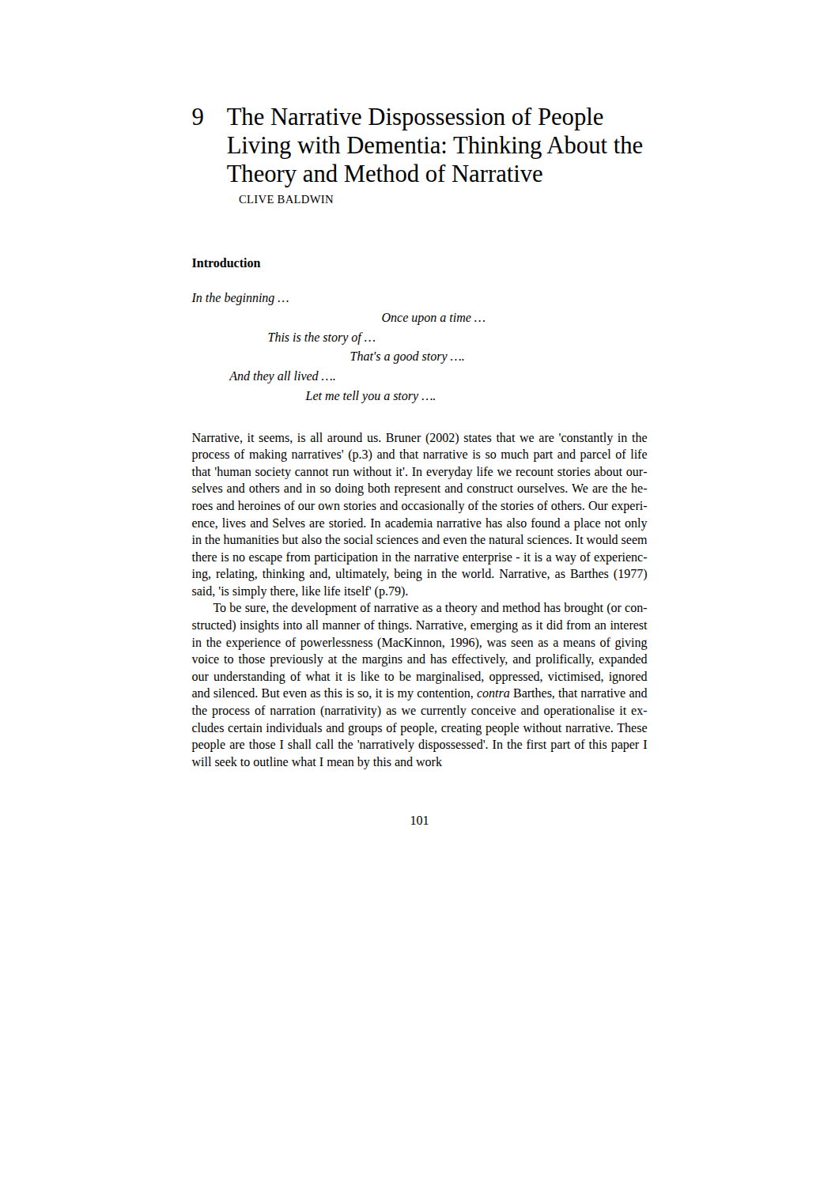9
The Narrative Dispossession of People Living with Dementia: Thinking About the Theory and Method of Narrative
Clive Baldwin
Introduction
In the beginning … Once upon a time … This is the story of … That's a good story …. And they all lived …. Let me tell you a story ….
Narrative, it seems, is all around us. Bruner (2002) states that we are 'constantly in the process of making narratives' (p.3) and that narrative is so much part and parcel of life that 'human society cannot run without it'. In everyday life we recount stories about ourselves and others and in so doing both represent and construct ourselves. We are the heroes and heroines of our own stories and occasionally of the stories of others. Our experience, lives and Selves are storied. In academia narrative has also found a place not only in the humanities but also the social sciences and even the natural sciences. It would seem there is no escape from participation in the narrative enterprise - it is a way of experiencing, relating, thinking and, ultimately, being in the world. Narrative, as Barthes (1977) said, 'is simply there, like life itself' (p.79).
To be sure, the development of narrative as a theory and method has brought (or constructed) insights into all manner of things. Narrative, emerging as it did from an interest in the experience of powerlessness (MacKinnon, 1996), was seen as a means of giving voice to those previously at the margins and has effectively, and prolifically, expanded our understanding of what it is like to be marginalised, oppressed, victimised, ignored and silenced. But even as this is so, it is my contention, contra Barthes, that narrative and the process of narration (narrativity) as we currently conceive and operationalise it excludes certain individuals and groups of people, creating people without narrative. These people are those I shall call the 'narratively dispossessed'. In the first part of this paper I will seek to outline what I mean by this and work
101